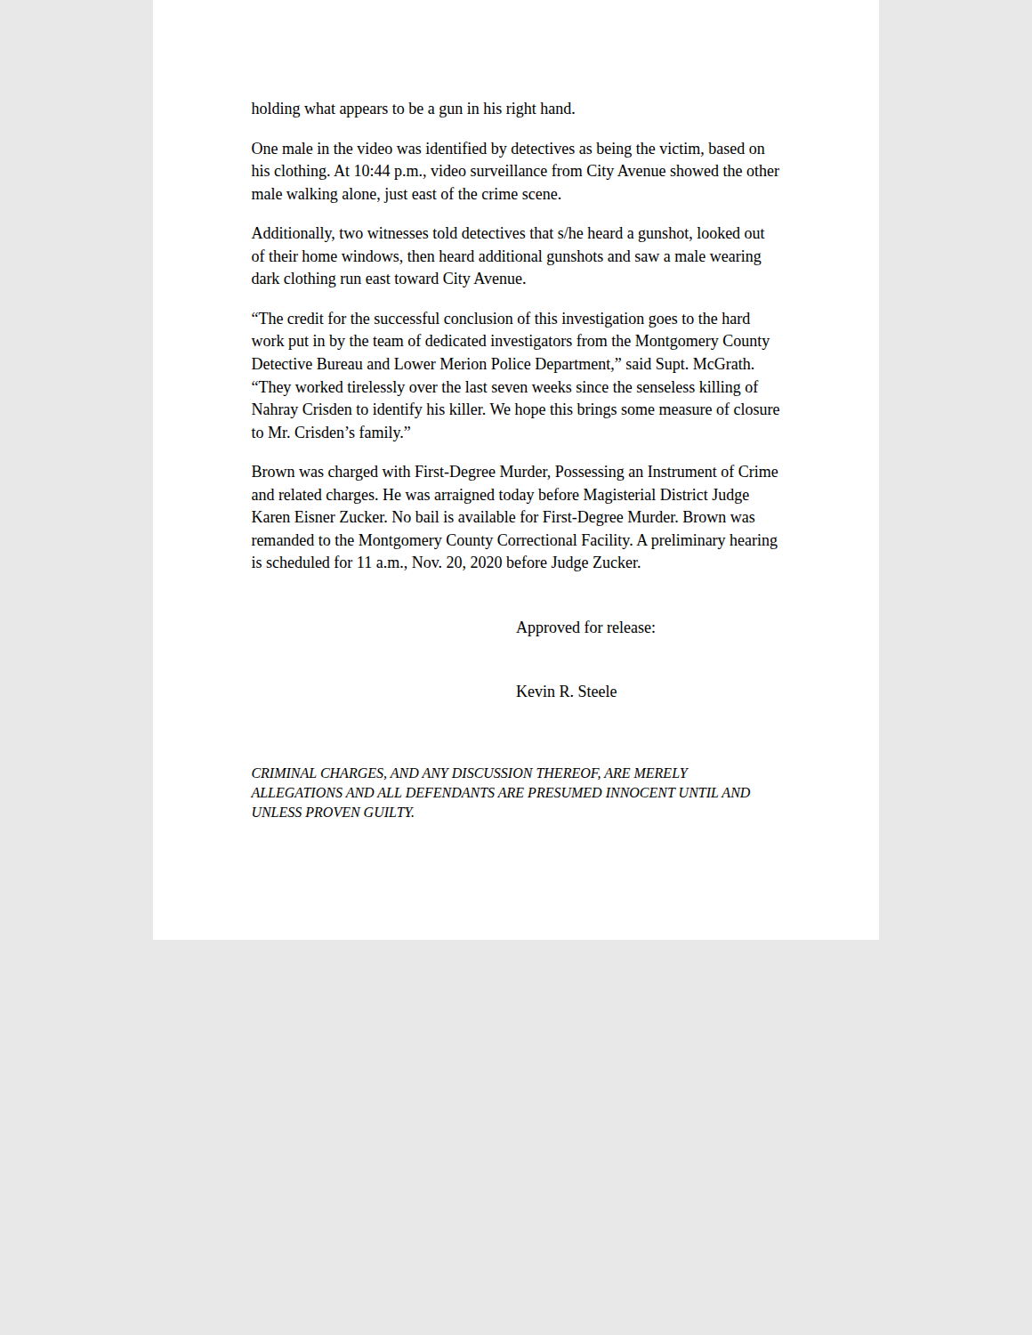holding what appears to be a gun in his right hand.
One male in the video was identified by detectives as being the victim, based on his clothing. At 10:44 p.m., video surveillance from City Avenue showed the other male walking alone, just east of the crime scene.
Additionally, two witnesses told detectives that s/he heard a gunshot, looked out of their home windows, then heard additional gunshots and saw a male wearing dark clothing run east toward City Avenue.
“The credit for the successful conclusion of this investigation goes to the hard work put in by the team of dedicated investigators from the Montgomery County Detective Bureau and Lower Merion Police Department,” said Supt. McGrath. “They worked tirelessly over the last seven weeks since the senseless killing of Nahray Crisden to identify his killer. We hope this brings some measure of closure to Mr. Crisden’s family.”
Brown was charged with First-Degree Murder, Possessing an Instrument of Crime and related charges. He was arraigned today before Magisterial District Judge Karen Eisner Zucker. No bail is available for First-Degree Murder. Brown was remanded to the Montgomery County Correctional Facility. A preliminary hearing is scheduled for 11 a.m., Nov. 20, 2020 before Judge Zucker.
Approved for release:
Kevin R. Steele
CRIMINAL CHARGES, AND ANY DISCUSSION THEREOF, ARE MERELY ALLEGATIONS AND ALL DEFENDANTS ARE PRESUMED INNOCENT UNTIL AND UNLESS PROVEN GUILTY.